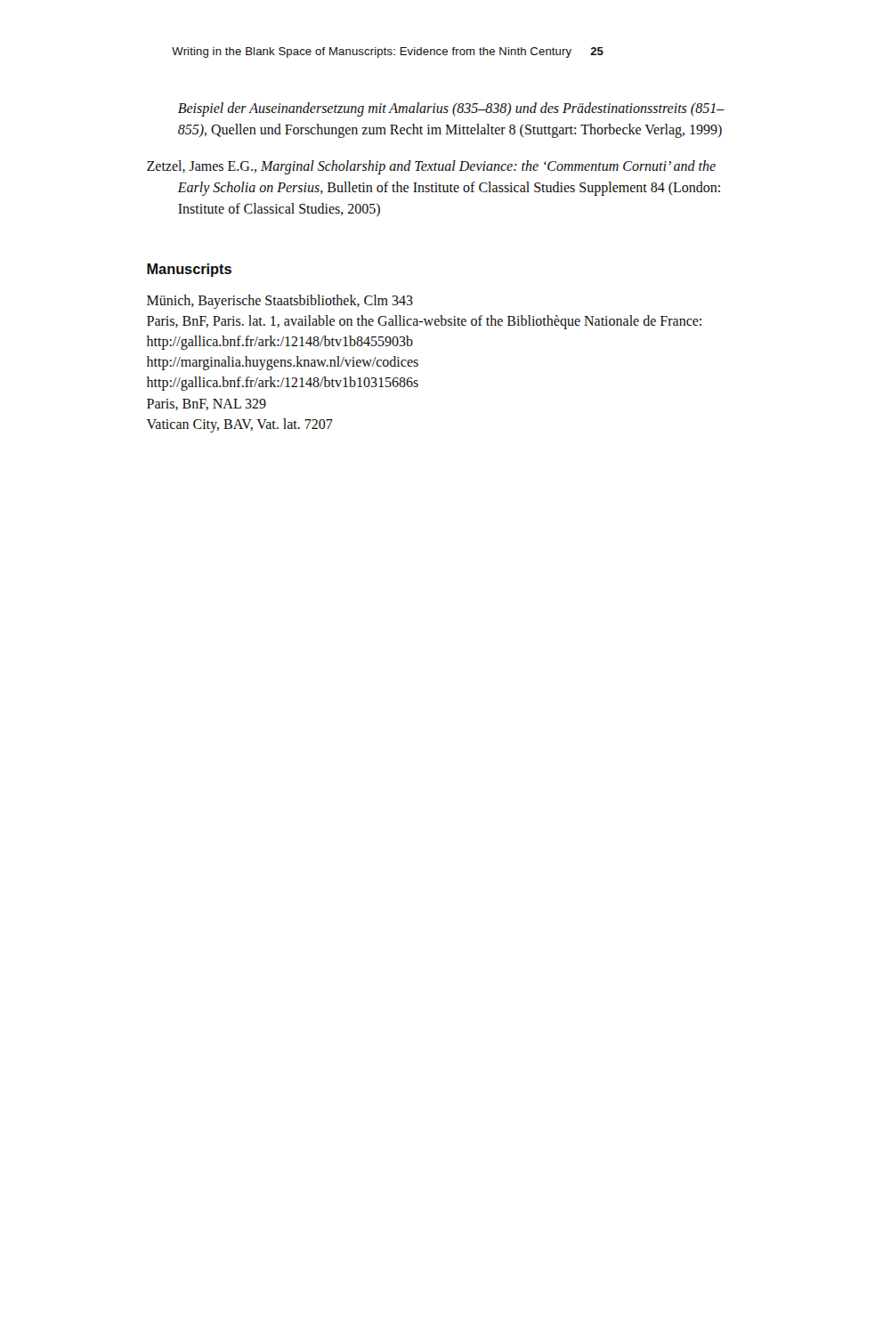Writing in the Blank Space of Manuscripts: Evidence from the Ninth Century 25
Beispiel der Auseinandersetzung mit Amalarius (835–838) und des Prädestinationsstreits (851–855), Quellen und Forschungen zum Recht im Mittelalter 8 (Stuttgart: Thorbecke Verlag, 1999)
Zetzel, James E.G., Marginal Scholarship and Textual Deviance: the ‘Commentum Cornuti’ and the Early Scholia on Persius, Bulletin of the Institute of Classical Studies Supplement 84 (London: Institute of Classical Studies, 2005)
Manuscripts
Münich, Bayerische Staatsbibliothek, Clm 343
Paris, BnF, Paris. lat. 1, available on the Gallica-website of the Bibliothèque Nationale de France: http://gallica.bnf.fr/ark:/12148/btv1b8455903b
http://marginalia.huygens.knaw.nl/view/codices
http://gallica.bnf.fr/ark:/12148/btv1b10315686s
Paris, BnF, NAL 329
Vatican City, BAV, Vat. lat. 7207